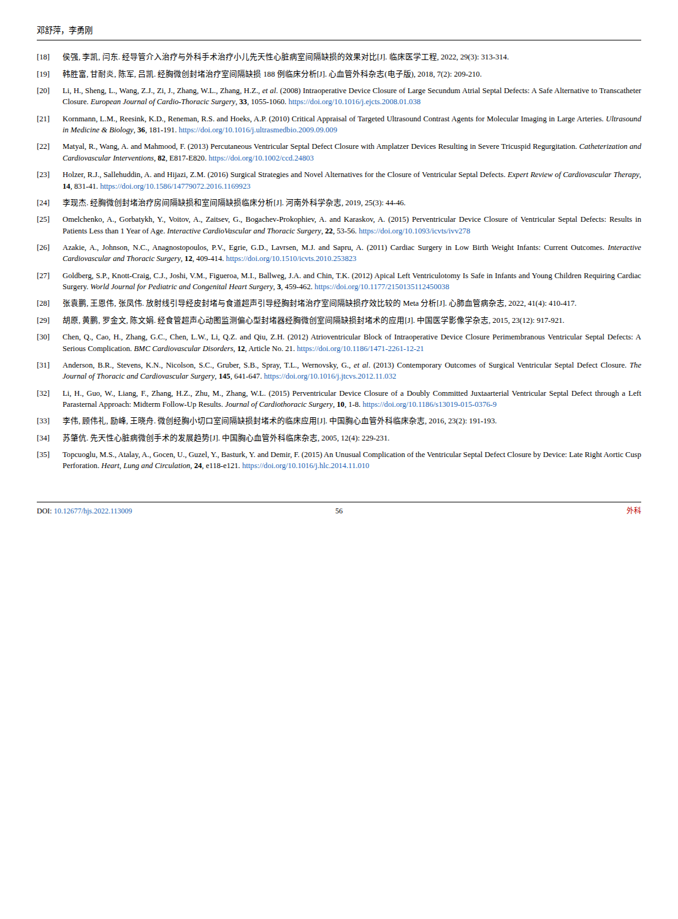邓舒萍，李勇刚
| [18] | 侯强, 李凯, 闫东. 经导管介入治疗与外科手术治疗小儿先天性心脏病室间隔缺损的效果对比[J]. 临床医学工程, 2022, 29(3): 313-314. |
| [19] | 韩胜富, 甘耐炎, 陈军, 吕凯. 经胸微创封堵治疗室间隔缺损 188 例临床分析[J]. 心血管外科杂志(电子版), 2018, 7(2): 209-210. |
| [20] | Li, H., Sheng, L., Wang, Z.J., Zi, J., Zhang, W.L., Zhang, H.Z., et al . (2008) Intraoperative Device Closure of Large Secundum Atrial Septal Defects: A Safe Alternative to Transcatheter Closure. European Journal of Cardio-Thoracic Surgery , 33 , 1055-1060. https://doi.org/10.1016/j.ejcts.2008.01.038 |
| [21] | Kornmann, L.M., Reesink, K.D., Reneman, R.S. and Hoeks, A.P. (2010) Critical Appraisal of Targeted Ultrasound Contrast Agents for Molecular Imaging in Large Arteries. Ultrasound in Medicine & Biology , 36 , 181-191. https://doi.org/10.1016/j.ultrasmedbio.2009.09.009 |
| [22] | Matyal, R., Wang, A. and Mahmood, F. (2013) Percutaneous Ventricular Septal Defect Closure with Amplatzer Devices Resulting in Severe Tricuspid Regurgitation. Catheterization and Cardiovascular Interventions , 82 , E817-E820. https://doi.org/10.1002/ccd.24803 |
| [23] | Holzer, R.J., Sallehuddin, A. and Hijazi, Z.M. (2016) Surgical Strategies and Novel Alternatives for the Closure of Ventricular Septal Defects. Expert Review of Cardiovascular Therapy , 14 , 831-41. https://doi.org/10.1586/14779072.2016.1169923 |
| [24] | 李现杰. 经胸微创封堵治疗房间隔缺损和室间隔缺损临床分析[J]. 河南外科学杂志, 2019, 25(3): 44-46. |
| [25] | Omelchenko, A., Gorbatykh, Y., Voitov, A., Zaitsev, G., Bogachev-Prokophiev, A. and Karaskov, A. (2015) Perventricular Device Closure of Ventricular Septal Defects: Results in Patients Less than 1 Year of Age. Interactive CardioVascular and Thoracic Surgery , 22 , 53-56. https://doi.org/10.1093/icvts/ivv278 |
| [26] | Azakie, A., Johnson, N.C., Anagnostopoulos, P.V., Egrie, G.D., Lavrsen, M.J. and Sapru, A. (2011) Cardiac Surgery in Low Birth Weight Infants: Current Outcomes. Interactive Cardiovascular and Thoracic Surgery , 12 , 409-414. https://doi.org/10.1510/icvts.2010.253823 |
| [27] | Goldberg, S.P., Knott-Craig, C.J., Joshi, V.M., Figueroa, M.I., Ballweg, J.A. and Chin, T.K. (2012) Apical Left Ventriculotomy Is Safe in Infants and Young Children Requiring Cardiac Surgery. World Journal for Pediatric and Congenital Heart Surgery , 3 , 459-462. https://doi.org/10.1177/2150135112450038 |
| [28] | 张袁鹏, 王恩伟, 张凤伟. 放射线引导经皮封堵与食道超声引导经胸封堵治疗室间隔缺损疗效比较的 Meta 分析[J]. 心肺血管病杂志, 2022, 41(4): 410-417. |
| [29] | 胡原, 黄鹏, 罗金文, 陈文娟. 经食管超声心动图监测偏心型封堵器经胸微创室间隔缺损封堵术的应用[J]. 中国医学影像学杂志, 2015, 23(12): 917-921. |
| [30] | Chen, Q., Cao, H., Zhang, G.C., Chen, L.W., Li, Q.Z. and Qiu, Z.H. (2012) Atrioventricular Block of Intraoperative Device Closure Perimembranous Ventricular Septal Defects: A Serious Complication. BMC Cardiovascular Disorders , 12 , Article No. 21. https://doi.org/10.1186/1471-2261-12-21 |
| [31] | Anderson, B.R., Stevens, K.N., Nicolson, S.C., Gruber, S.B., Spray, T.L., Wernovsky, G., et al . (2013) Contemporary Outcomes of Surgical Ventricular Septal Defect Closure. The Journal of Thoracic and Cardiovascular Surgery , 145 , 641-647. https://doi.org/10.1016/j.jtcvs.2012.11.032 |
| [32] | Li, H., Guo, W., Liang, F., Zhang, H.Z., Zhu, M., Zhang, W.L. (2015) Perventricular Device Closure of a Doubly Committed Juxtaarterial Ventricular Septal Defect through a Left Parasternal Approach: Midterm Follow-Up Results. Journal of Cardiothoracic Surgery , 10 , 1-8. https://doi.org/10.1186/s13019-015-0376-9 |
| [33] | 李伟, 顾伟礼, 励峰, 王晓舟. 微创经胸小切口室间隔缺损封堵术的临床应用[J]. 中国胸心血管外科临床杂志, 2016, 23(2): 191-193. |
| [34] | 苏肇伉. 先天性心脏病微创手术的发展趋势[J]. 中国胸心血管外科临床杂志, 2005, 12(4): 229-231. |
| [35] | Topcuoglu, M.S., Atalay, A., Gocen, U., Guzel, Y., Basturk, Y. and Demir, F. (2015) An Unusual Complication of the Ventricular Septal Defect Closure by Device: Late Right Aortic Cusp Perforation. Heart , Lung and Circulation , 24 , e118-e121. https://doi.org/10.1016/j.hlc.2014.11.010 |
| DOI: 10.12677/hjs.2022.113009 | 56 | 外科 |